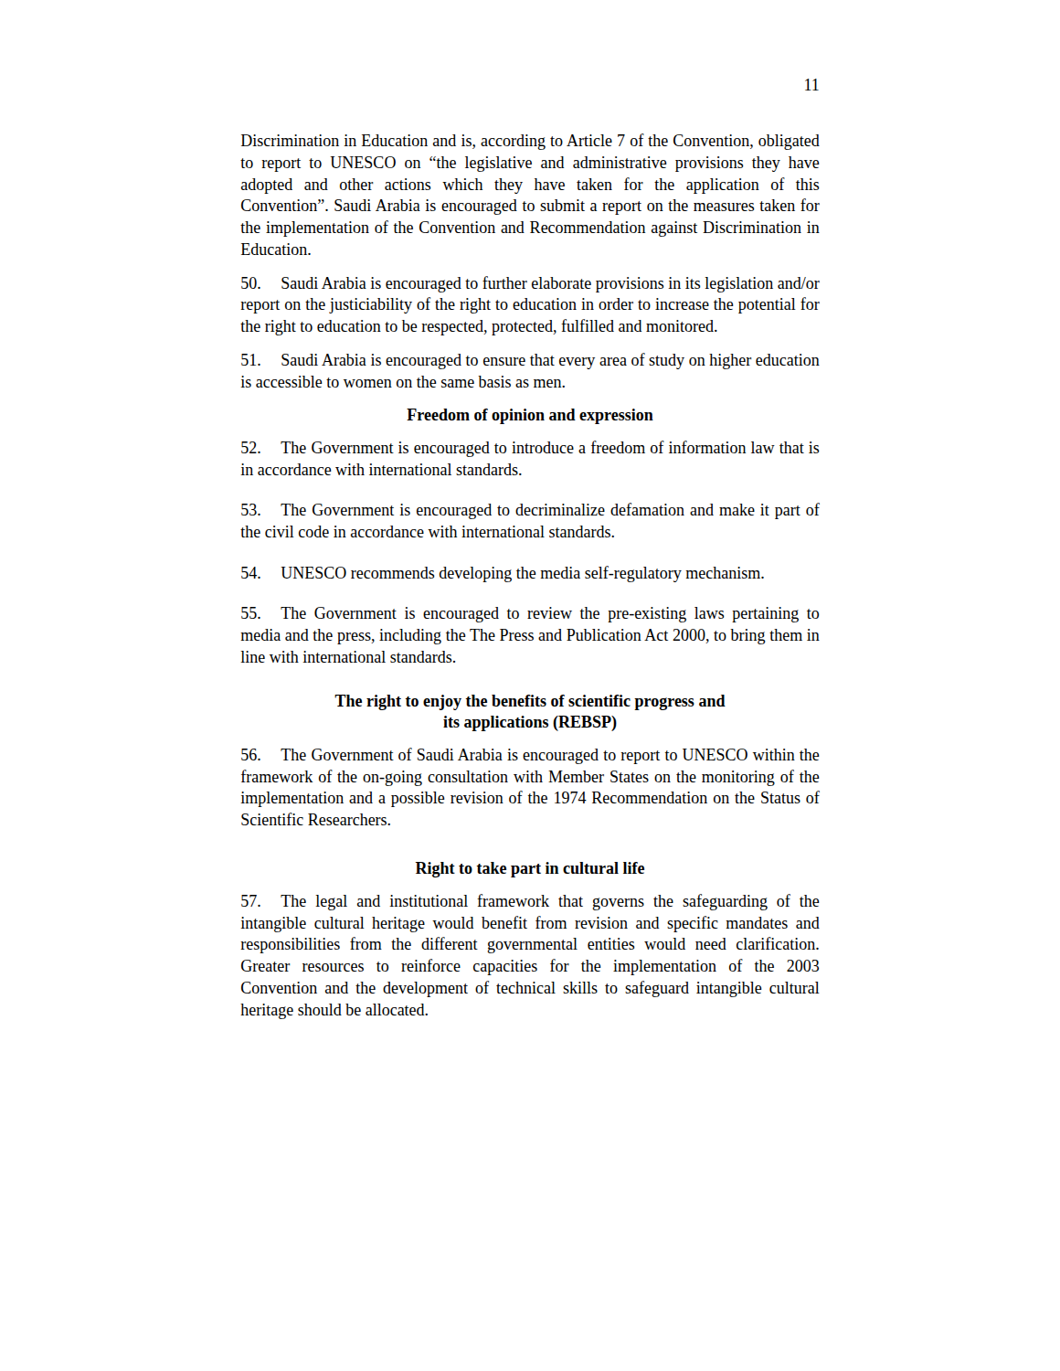11
Discrimination in Education and is, according to Article 7 of the Convention, obligated to report to UNESCO on “the legislative and administrative provisions they have adopted and other actions which they have taken for the application of this Convention”. Saudi Arabia is encouraged to submit a report on the measures taken for the implementation of the Convention and Recommendation against Discrimination in Education.
50. Saudi Arabia is encouraged to further elaborate provisions in its legislation and/or report on the justiciability of the right to education in order to increase the potential for the right to education to be respected, protected, fulfilled and monitored.
51. Saudi Arabia is encouraged to ensure that every area of study on higher education is accessible to women on the same basis as men.
Freedom of opinion and expression
52. The Government is encouraged to introduce a freedom of information law that is in accordance with international standards.
53. The Government is encouraged to decriminalize defamation and make it part of the civil code in accordance with international standards.
54. UNESCO recommends developing the media self-regulatory mechanism.
55. The Government is encouraged to review the pre-existing laws pertaining to media and the press, including the The Press and Publication Act 2000, to bring them in line with international standards.
The right to enjoy the benefits of scientific progress and
its applications (REBSP)
56. The Government of Saudi Arabia is encouraged to report to UNESCO within the framework of the on-going consultation with Member States on the monitoring of the implementation and a possible revision of the 1974 Recommendation on the Status of Scientific Researchers.
Right to take part in cultural life
57. The legal and institutional framework that governs the safeguarding of the intangible cultural heritage would benefit from revision and specific mandates and responsibilities from the different governmental entities would need clarification. Greater resources to reinforce capacities for the implementation of the 2003 Convention and the development of technical skills to safeguard intangible cultural heritage should be allocated.